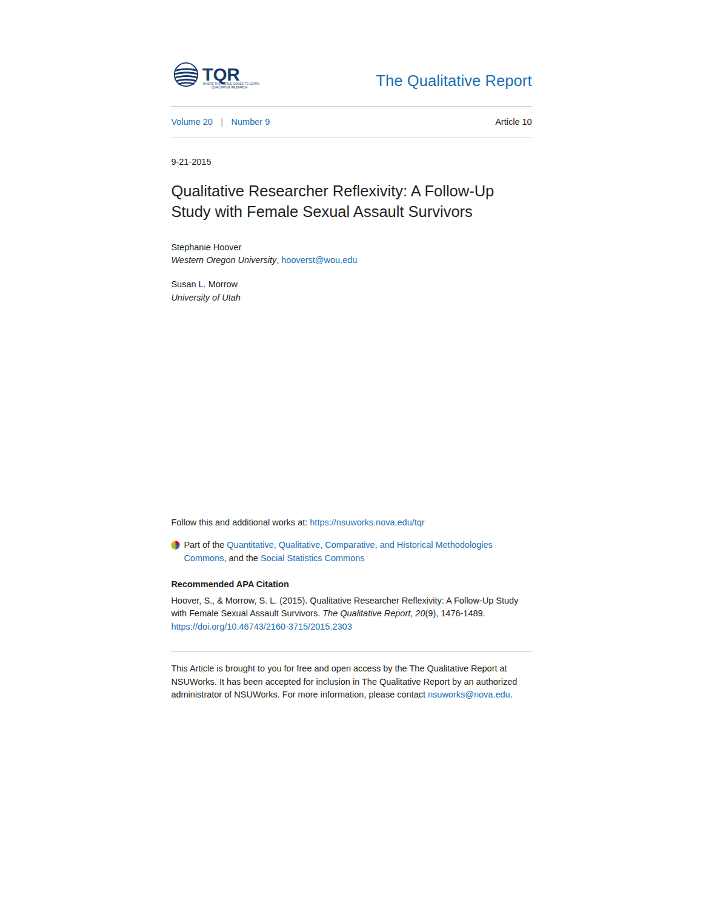TQR WHERE THE WORLD COMES TO LEARN QUALITATIVE RESEARCH
The Qualitative Report
Volume 20|Number 9
Article 10
9-21-2015
Qualitative Researcher Reflexivity: A Follow-Up Study with Female Sexual Assault Survivors
Stephanie Hoover Western Oregon University, hooverst@wou.edu
Susan L. Morrow University of Utah
Follow this and additional works at: https://nsuworks.nova.edu/tqr
Part of the Quantitative, Qualitative, Comparative, and Historical Methodologies Commons, and the Social Statistics Commons
Recommended APA Citation
Hoover, S., & Morrow, S. L. (2015). Qualitative Researcher Reflexivity: A Follow-Up Study with Female Sexual Assault Survivors. The Qualitative Report, 20(9), 1476-1489. https://doi.org/10.46743/2160-3715/2015.2303
This Article is brought to you for free and open access by the The Qualitative Report at NSUWorks. It has been accepted for inclusion in The Qualitative Report by an authorized administrator of NSUWorks. For more information, please contact nsuworks@nova.edu.